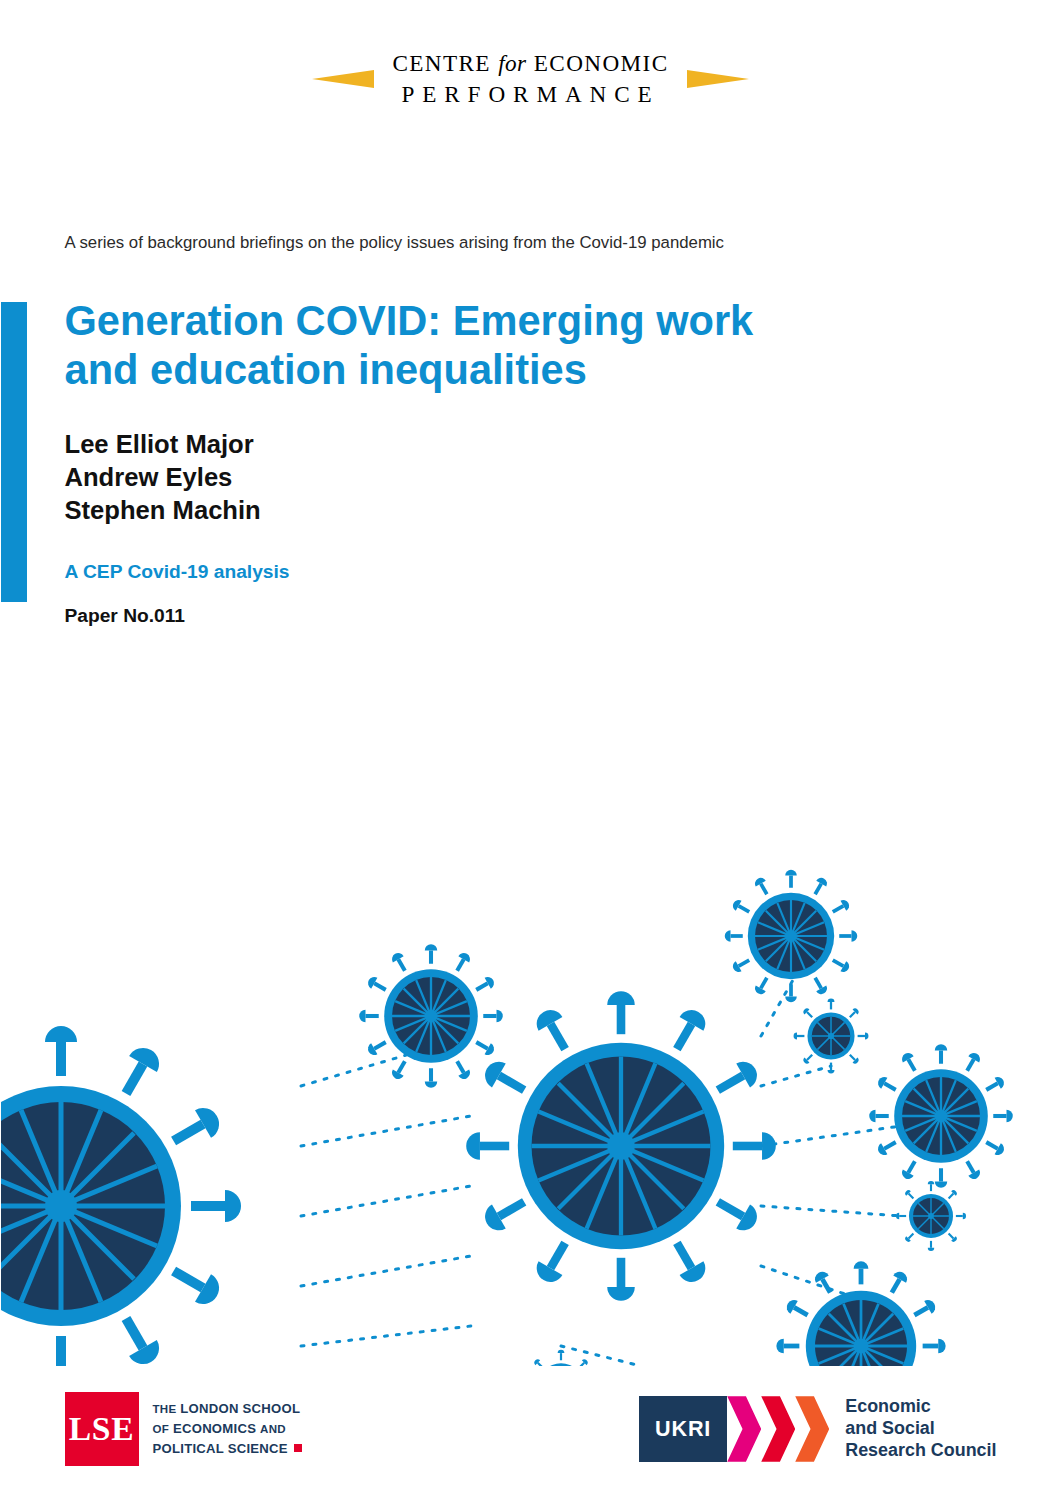CENTRE for ECONOMIC
PERFORMANCE
A series of background briefings on the policy issues arising from the Covid-19 pandemic
Generation COVID: Emerging work and education inequalities
Lee Elliot Major
Andrew Eyles
Stephen Machin
A CEP Covid-19 analysis
Paper No.011
LSE
THE LONDON SCHOOL
OF ECONOMICS AND
POLITICAL SCIENCE
UKRI
Economic
and Social
Research Council